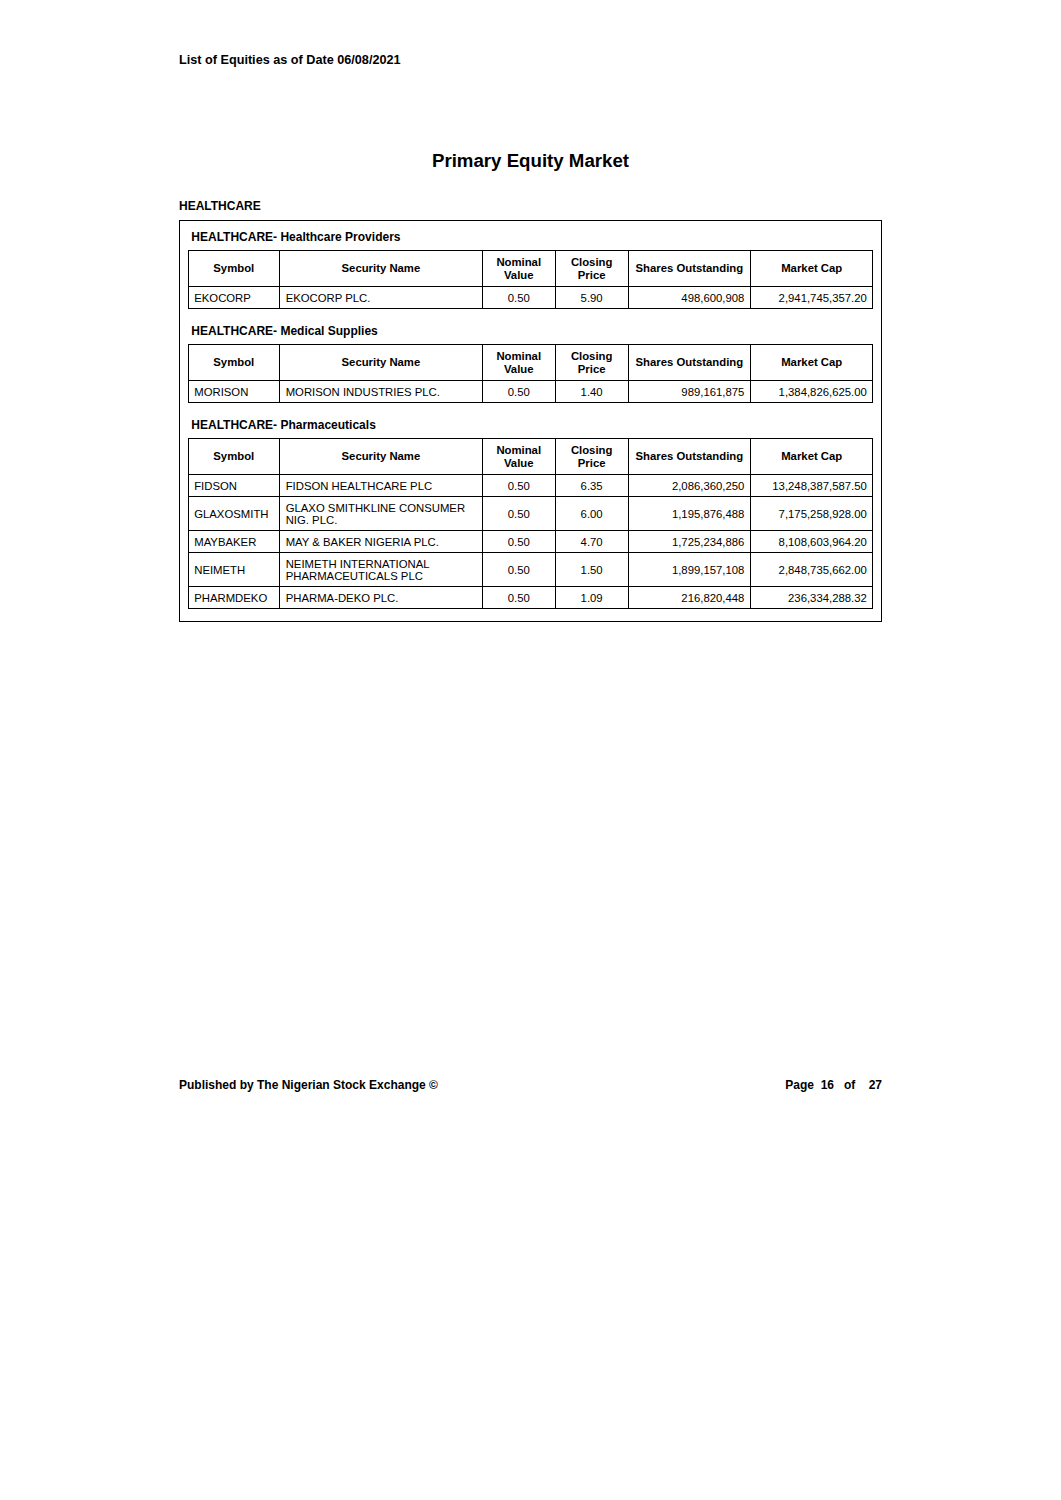List of Equities as of Date 06/08/2021
Primary Equity Market
HEALTHCARE
HEALTHCARE- Healthcare Providers
| Symbol | Security Name | Nominal Value | Closing Price | Shares Outstanding | Market Cap |
| --- | --- | --- | --- | --- | --- |
| EKOCORP | EKOCORP PLC. | 0.50 | 5.90 | 498,600,908 | 2,941,745,357.20 |
HEALTHCARE- Medical Supplies
| Symbol | Security Name | Nominal Value | Closing Price | Shares Outstanding | Market Cap |
| --- | --- | --- | --- | --- | --- |
| MORISON | MORISON INDUSTRIES PLC. | 0.50 | 1.40 | 989,161,875 | 1,384,826,625.00 |
HEALTHCARE- Pharmaceuticals
| Symbol | Security Name | Nominal Value | Closing Price | Shares Outstanding | Market Cap |
| --- | --- | --- | --- | --- | --- |
| FIDSON | FIDSON HEALTHCARE PLC | 0.50 | 6.35 | 2,086,360,250 | 13,248,387,587.50 |
| GLAXOSMITH | GLAXO SMITHKLINE CONSUMER NIG. PLC. | 0.50 | 6.00 | 1,195,876,488 | 7,175,258,928.00 |
| MAYBAKER | MAY & BAKER NIGERIA PLC. | 0.50 | 4.70 | 1,725,234,886 | 8,108,603,964.20 |
| NEIMETH | NEIMETH INTERNATIONAL PHARMACEUTICALS PLC | 0.50 | 1.50 | 1,899,157,108 | 2,848,735,662.00 |
| PHARMDEKO | PHARMA-DEKO PLC. | 0.50 | 1.09 | 216,820,448 | 236,334,288.32 |
Published by The Nigerian Stock Exchange © Page 16 of 27